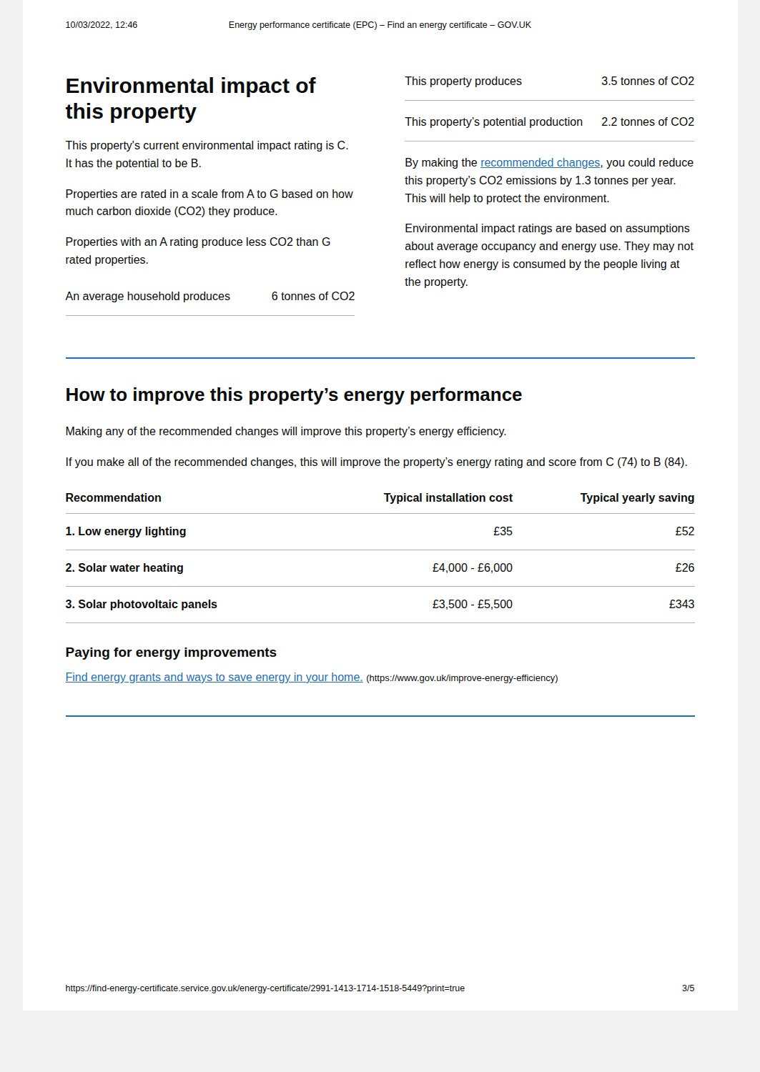10/03/2022, 12:46
Energy performance certificate (EPC) – Find an energy certificate – GOV.UK
Environmental impact of this property
This property's current environmental impact rating is C. It has the potential to be B.
Properties are rated in a scale from A to G based on how much carbon dioxide (CO2) they produce.
Properties with an A rating produce less CO2 than G rated properties.
An average household produces
6 tonnes of CO2
This property produces
3.5 tonnes of CO2
This property’s potential production
2.2 tonnes of CO2
By making the recommended changes, you could reduce this property’s CO2 emissions by 1.3 tonnes per year. This will help to protect the environment.
Environmental impact ratings are based on assumptions about average occupancy and energy use. They may not reflect how energy is consumed by the people living at the property.
How to improve this property’s energy performance
Making any of the recommended changes will improve this property’s energy efficiency.
If you make all of the recommended changes, this will improve the property’s energy rating and score from C (74) to B (84).
| Recommendation | Typical installation cost | Typical yearly saving |
| --- | --- | --- |
| 1. Low energy lighting | £35 | £52 |
| 2. Solar water heating | £4,000 - £6,000 | £26 |
| 3. Solar photovoltaic panels | £3,500 - £5,500 | £343 |
Paying for energy improvements
Find energy grants and ways to save energy in your home. (https://www.gov.uk/improve-energy-efficiency)
https://find-energy-certificate.service.gov.uk/energy-certificate/2991-1413-1714-1518-5449?print=true
3/5